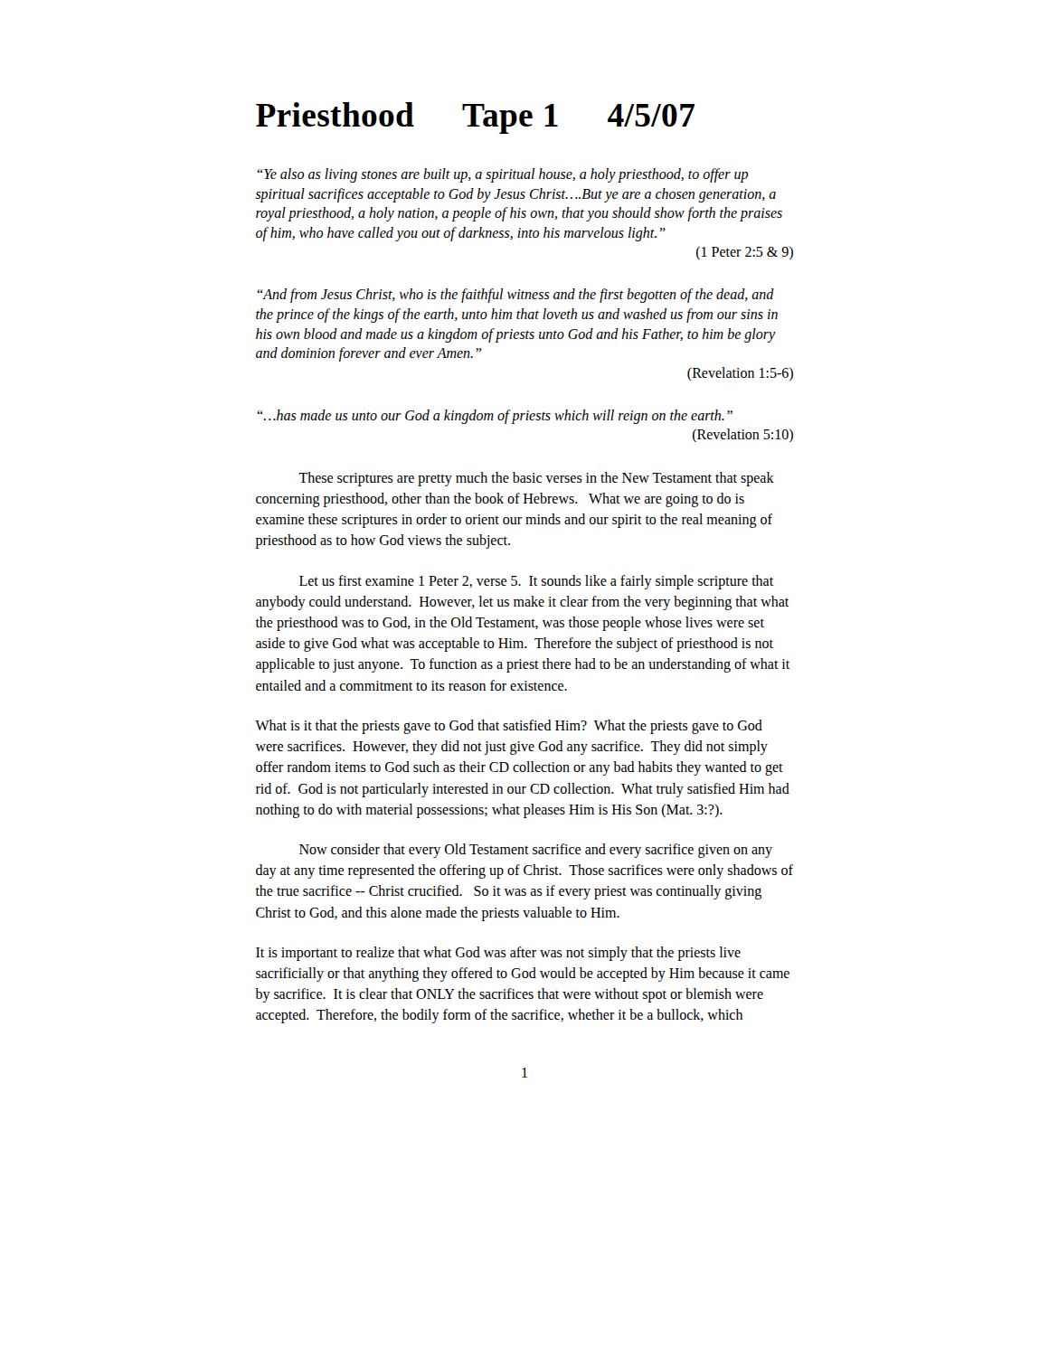Priesthood Tape 1 4/5/07
“Ye also as living stones are built up, a spiritual house, a holy priesthood, to offer up spiritual sacrifices acceptable to God by Jesus Christ….But ye are a chosen generation, a royal priesthood, a holy nation, a people of his own, that you should show forth the praises of him, who have called you out of darkness, into his marvelous light.”
(1 Peter 2:5 & 9)
“And from Jesus Christ, who is the faithful witness and the first begotten of the dead, and the prince of the kings of the earth, unto him that loveth us and washed us from our sins in his own blood and made us a kingdom of priests unto God and his Father, to him be glory and dominion forever and ever Amen.”
(Revelation 1:5-6)
“…has made us unto our God a kingdom of priests which will reign on the earth.”
(Revelation 5:10)
These scriptures are pretty much the basic verses in the New Testament that speak concerning priesthood, other than the book of Hebrews. What we are going to do is examine these scriptures in order to orient our minds and our spirit to the real meaning of priesthood as to how God views the subject.
Let us first examine 1 Peter 2, verse 5. It sounds like a fairly simple scripture that anybody could understand. However, let us make it clear from the very beginning that what the priesthood was to God, in the Old Testament, was those people whose lives were set aside to give God what was acceptable to Him. Therefore the subject of priesthood is not applicable to just anyone. To function as a priest there had to be an understanding of what it entailed and a commitment to its reason for existence.
What is it that the priests gave to God that satisfied Him? What the priests gave to God were sacrifices. However, they did not just give God any sacrifice. They did not simply offer random items to God such as their CD collection or any bad habits they wanted to get rid of. God is not particularly interested in our CD collection. What truly satisfied Him had nothing to do with material possessions; what pleases Him is His Son (Mat. 3:?).
Now consider that every Old Testament sacrifice and every sacrifice given on any day at any time represented the offering up of Christ. Those sacrifices were only shadows of the true sacrifice -- Christ crucified. So it was as if every priest was continually giving Christ to God, and this alone made the priests valuable to Him.
It is important to realize that what God was after was not simply that the priests live sacrificially or that anything they offered to God would be accepted by Him because it came by sacrifice. It is clear that ONLY the sacrifices that were without spot or blemish were accepted. Therefore, the bodily form of the sacrifice, whether it be a bullock, which
1